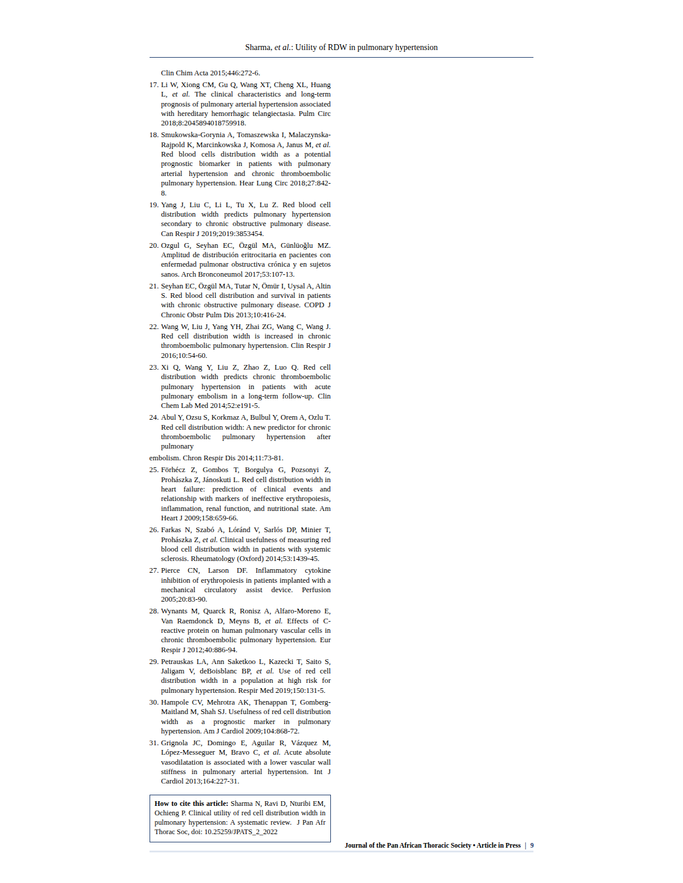Sharma, et al.: Utility of RDW in pulmonary hypertension
Clin Chim Acta 2015;446:272-6.
17. Li W, Xiong CM, Gu Q, Wang XT, Cheng XL, Huang L, et al. The clinical characteristics and long-term prognosis of pulmonary arterial hypertension associated with hereditary hemorrhagic telangiectasia. Pulm Circ 2018;8:2045894018759918.
18. Smukowska-Gorynia A, Tomaszewska I, Malaczynska-Rajpold K, Marcinkowska J, Komosa A, Janus M, et al. Red blood cells distribution width as a potential prognostic biomarker in patients with pulmonary arterial hypertension and chronic thromboembolic pulmonary hypertension. Hear Lung Circ 2018;27:842-8.
19. Yang J, Liu C, Li L, Tu X, Lu Z. Red blood cell distribution width predicts pulmonary hypertension secondary to chronic obstructive pulmonary disease. Can Respir J 2019;2019:3853454.
20. Ozgul G, Seyhan EC, Özgül MA, Günlüoğlu MZ. Amplitud de distribución eritrocitaria en pacientes con enfermedad pulmonar obstructiva crónica y en sujetos sanos. Arch Bronconeumol 2017;53:107-13.
21. Seyhan EC, Özgül MA, Tutar N, Ömür I, Uysal A, Altin S. Red blood cell distribution and survival in patients with chronic obstructive pulmonary disease. COPD J Chronic Obstr Pulm Dis 2013;10:416-24.
22. Wang W, Liu J, Yang YH, Zhai ZG, Wang C, Wang J. Red cell distribution width is increased in chronic thromboembolic pulmonary hypertension. Clin Respir J 2016;10:54-60.
23. Xi Q, Wang Y, Liu Z, Zhao Z, Luo Q. Red cell distribution width predicts chronic thromboembolic pulmonary hypertension in patients with acute pulmonary embolism in a long-term follow-up. Clin Chem Lab Med 2014;52:e191-5.
24. Abul Y, Ozsu S, Korkmaz A, Bulbul Y, Orem A, Ozlu T. Red cell distribution width: A new predictor for chronic thromboembolic pulmonary hypertension after pulmonary
embolism. Chron Respir Dis 2014;11:73-81.
25. Förhécz Z, Gombos T, Borgulya G, Pozsonyi Z, Prohászka Z, Jánoskuti L. Red cell distribution width in heart failure: prediction of clinical events and relationship with markers of ineffective erythropoiesis, inflammation, renal function, and nutritional state. Am Heart J 2009;158:659-66.
26. Farkas N, Szabó A, Lóránd V, Sarlós DP, Minier T, Prohászka Z, et al. Clinical usefulness of measuring red blood cell distribution width in patients with systemic sclerosis. Rheumatology (Oxford) 2014;53:1439-45.
27. Pierce CN, Larson DF. Inflammatory cytokine inhibition of erythropoiesis in patients implanted with a mechanical circulatory assist device. Perfusion 2005;20:83-90.
28. Wynants M, Quarck R, Ronisz A, Alfaro-Moreno E, Van Raemdonck D, Meyns B, et al. Effects of C-reactive protein on human pulmonary vascular cells in chronic thromboembolic pulmonary hypertension. Eur Respir J 2012;40:886-94.
29. Petrauskas LA, Ann Saketkoo L, Kazecki T, Saito S, Jaligam V, deBoisblanc BP, et al. Use of red cell distribution width in a population at high risk for pulmonary hypertension. Respir Med 2019;150:131-5.
30. Hampole CV, Mehrotra AK, Thenappan T, Gomberg-Maitland M, Shah SJ. Usefulness of red cell distribution width as a prognostic marker in pulmonary hypertension. Am J Cardiol 2009;104:868-72.
31. Grignola JC, Domingo E, Aguilar R, Vázquez M, López-Messeguer M, Bravo C, et al. Acute absolute vasodilatation is associated with a lower vascular wall stiffness in pulmonary arterial hypertension. Int J Cardiol 2013;164:227-31.
How to cite this article: Sharma N, Ravi D, Nturibi EM, Ochieng P. Clinical utility of red cell distribution width in pulmonary hypertension: A systematic review. J Pan Afr Thorac Soc, doi: 10.25259/JPATS_2_2022
Journal of the Pan African Thoracic Society • Article in Press | 9